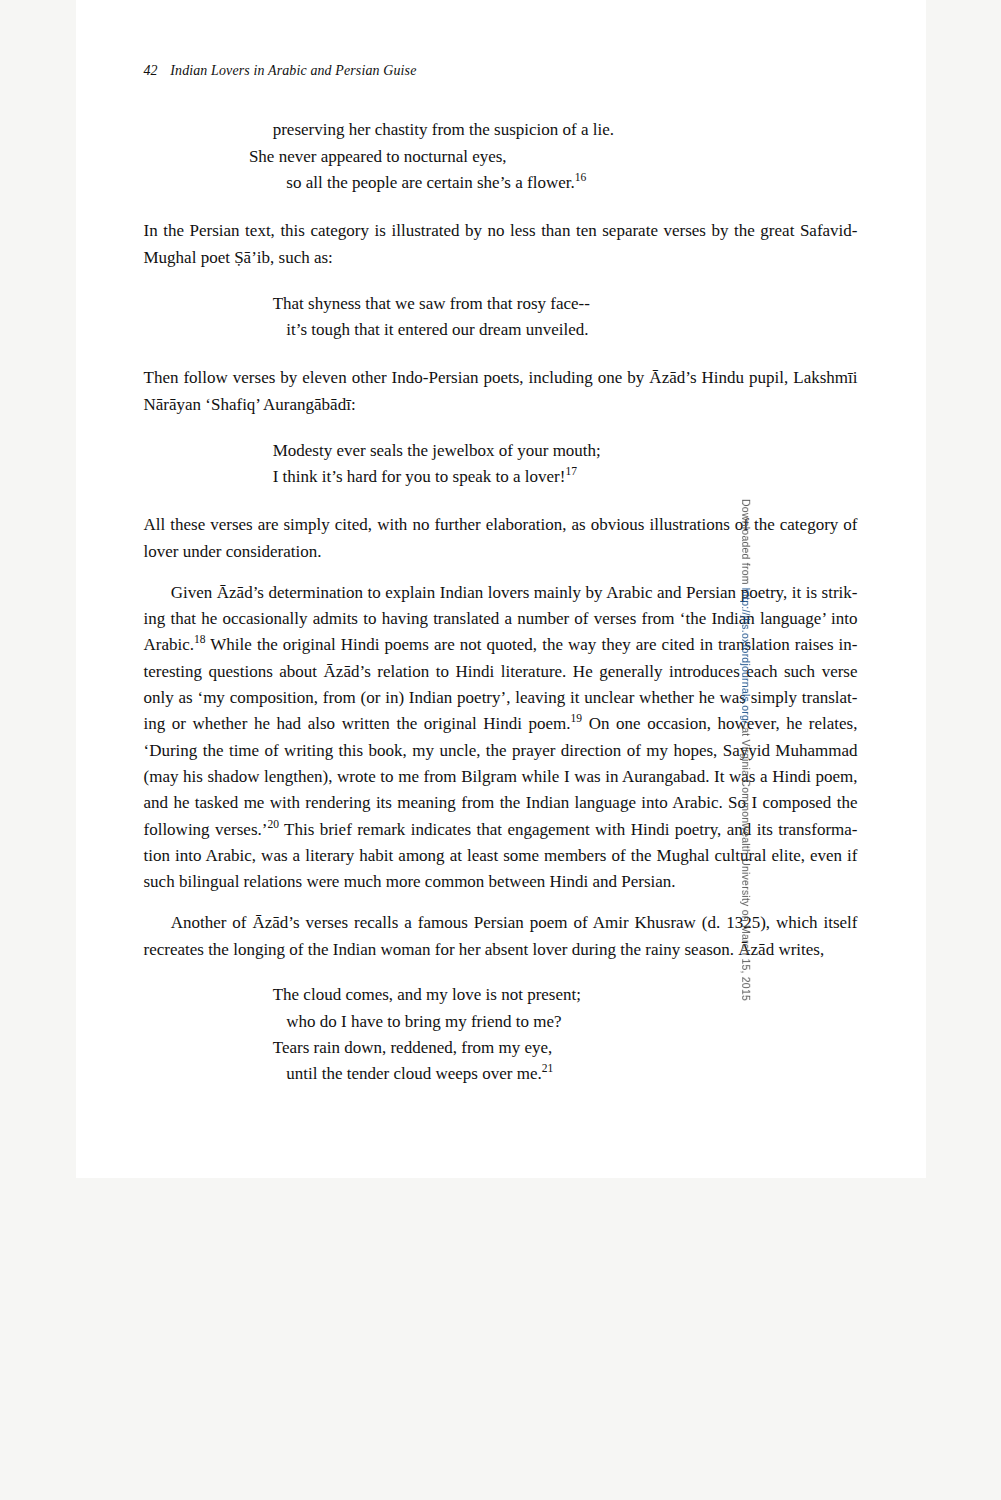Downloaded from http://jhs.oxfordjournals.org/ at Virginia Commonwealth University on March 15, 2015
42 Indian Lovers in Arabic and Persian Guise
preserving her chastity from the suspicion of a lie.
She never appeared to nocturnal eyes,
so all the people are certain she’s a flower.16
In the Persian text, this category is illustrated by no less than ten separate verses by the great Safavid-Mughal poet Ṣā’ib, such as:
That shyness that we saw from that rosy face--
it’s tough that it entered our dream unveiled.
Then follow verses by eleven other Indo-Persian poets, including one by Āzād’s Hindu pupil, Lakshmīi Nārāyan ‘Shafiq’ Aurangābādī:
Modesty ever seals the jewelbox of your mouth;
I think it’s hard for you to speak to a lover!17
All these verses are simply cited, with no further elaboration, as obvious illustrations of the category of lover under consideration.
Given Āzād’s determination to explain Indian lovers mainly by Arabic and Persian poetry, it is striking that he occasionally admits to having translated a number of verses from ‘the Indian language’ into Arabic.18 While the original Hindi poems are not quoted, the way they are cited in translation raises interesting questions about Āzād’s relation to Hindi literature. He generally introduces each such verse only as ‘my composition, from (or in) Indian poetry’, leaving it unclear whether he was simply translating or whether he had also written the original Hindi poem.19 On one occasion, however, he relates, ‘During the time of writing this book, my uncle, the prayer direction of my hopes, Sayyid Muhammad (may his shadow lengthen), wrote to me from Bilgram while I was in Aurangabad. It was a Hindi poem, and he tasked me with rendering its meaning from the Indian language into Arabic. So I composed the following verses.’20 This brief remark indicates that engagement with Hindi poetry, and its transformation into Arabic, was a literary habit among at least some members of the Mughal cultural elite, even if such bilingual relations were much more common between Hindi and Persian.
Another of Āzād’s verses recalls a famous Persian poem of Amir Khusraw (d. 1325), which itself recreates the longing of the Indian woman for her absent lover during the rainy season. Āzād writes,
The cloud comes, and my love is not present;
who do I have to bring my friend to me?
Tears rain down, reddened, from my eye,
until the tender cloud weeps over me.21